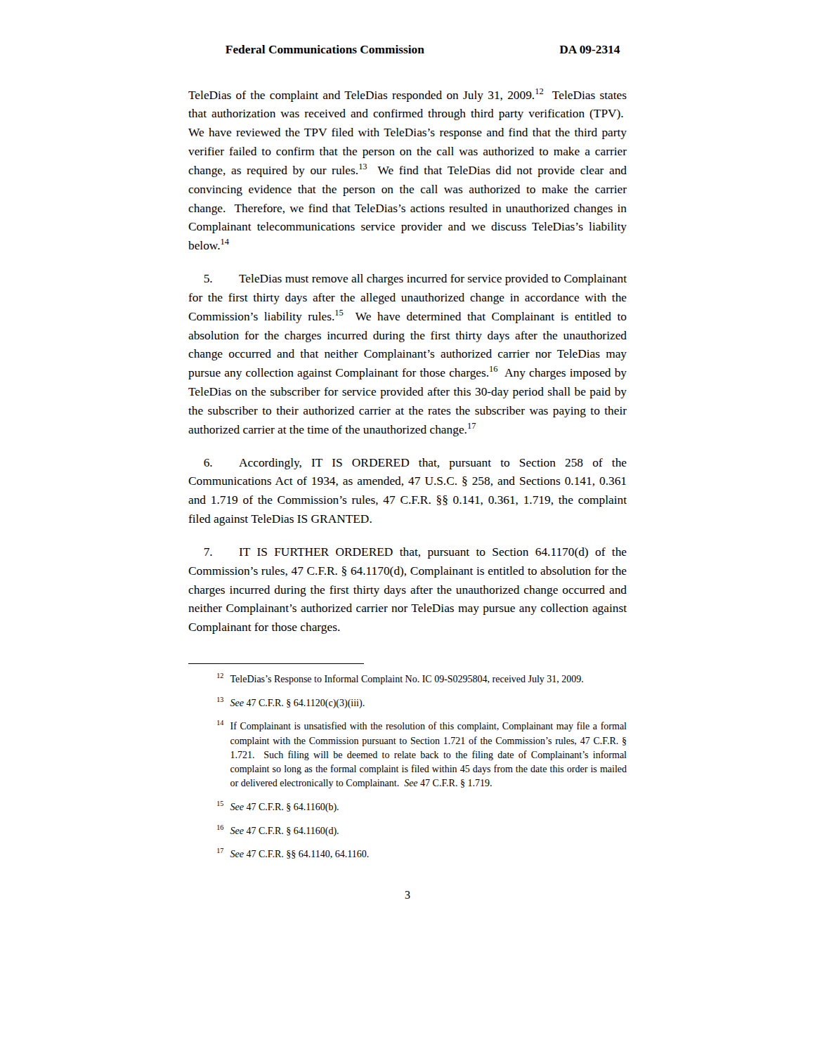Federal Communications Commission
DA 09-2314
TeleDias of the complaint and TeleDias responded on July 31, 2009.12 TeleDias states that authorization was received and confirmed through third party verification (TPV). We have reviewed the TPV filed with TeleDias’s response and find that the third party verifier failed to confirm that the person on the call was authorized to make a carrier change, as required by our rules.13 We find that TeleDias did not provide clear and convincing evidence that the person on the call was authorized to make the carrier change. Therefore, we find that TeleDias’s actions resulted in unauthorized changes in Complainant telecommunications service provider and we discuss TeleDias’s liability below.14
5. TeleDias must remove all charges incurred for service provided to Complainant for the first thirty days after the alleged unauthorized change in accordance with the Commission’s liability rules.15 We have determined that Complainant is entitled to absolution for the charges incurred during the first thirty days after the unauthorized change occurred and that neither Complainant’s authorized carrier nor TeleDias may pursue any collection against Complainant for those charges.16 Any charges imposed by TeleDias on the subscriber for service provided after this 30-day period shall be paid by the subscriber to their authorized carrier at the rates the subscriber was paying to their authorized carrier at the time of the unauthorized change.17
6. Accordingly, IT IS ORDERED that, pursuant to Section 258 of the Communications Act of 1934, as amended, 47 U.S.C. § 258, and Sections 0.141, 0.361 and 1.719 of the Commission’s rules, 47 C.F.R. §§ 0.141, 0.361, 1.719, the complaint filed against TeleDias IS GRANTED.
7. IT IS FURTHER ORDERED that, pursuant to Section 64.1170(d) of the Commission’s rules, 47 C.F.R. § 64.1170(d), Complainant is entitled to absolution for the charges incurred during the first thirty days after the unauthorized change occurred and neither Complainant’s authorized carrier nor TeleDias may pursue any collection against Complainant for those charges.
12
TeleDias’s Response to Informal Complaint No. IC 09-S0295804, received July 31, 2009.
13
See 47 C.F.R. § 64.1120(c)(3)(iii).
14
If Complainant is unsatisfied with the resolution of this complaint, Complainant may file a formal complaint with the Commission pursuant to Section 1.721 of the Commission’s rules, 47 C.F.R. § 1.721. Such filing will be deemed to relate back to the filing date of Complainant’s informal complaint so long as the formal complaint is filed within 45 days from the date this order is mailed or delivered electronically to Complainant. See 47 C.F.R. § 1.719.
15
See 47 C.F.R. § 64.1160(b).
16
See 47 C.F.R. § 64.1160(d).
17
See 47 C.F.R. §§ 64.1140, 64.1160.
3